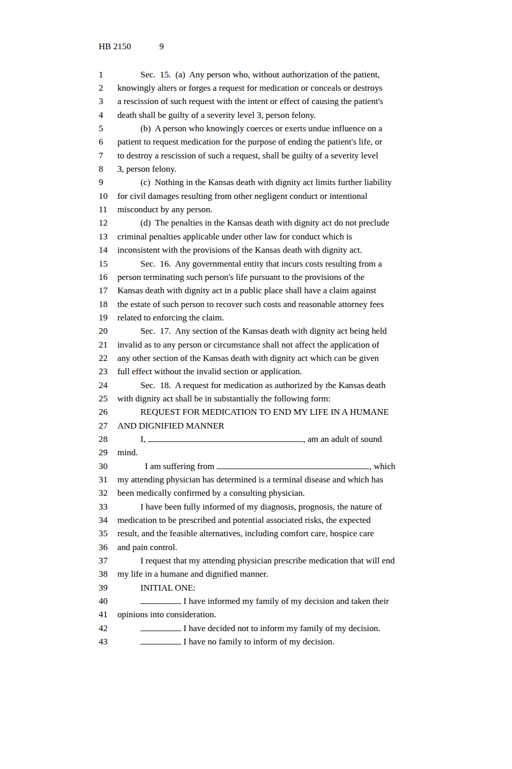HB 2150 9
| 1 2 3 4 5 6 7 8 9 10 11 12 13 14 15 16 17 18 19 20 21 22 23 24 25 26 27 28 29 30 31 32 33 34 35 36 37 38 39 40 41 42 43 | Sec. 15. (a) Any person who, without authorization of the patient, knowingly alters or forges a request for medication or conceals or destroys a rescission of such request with the intent or effect of causing the patient's death shall be guilty of a severity level 3, person felony. (b) A person who knowingly coerces or exerts undue influence on a patient to request medication for the purpose of ending the patient's life, or to destroy a rescission of such a request, shall be guilty of a severity level 3, person felony. (c) Nothing in the Kansas death with dignity act limits further liability for civil damages resulting from other negligent conduct or intentional misconduct by any person. (d) The penalties in the Kansas death with dignity act do not preclude criminal penalties applicable under other law for conduct which is inconsistent with the provisions of the Kansas death with dignity act. Sec. 16. Any governmental entity that incurs costs resulting from a person terminating such person's life pursuant to the provisions of the Kansas death with dignity act in a public place shall have a claim against the estate of such person to recover such costs and reasonable attorney fees related to enforcing the claim. Sec. 17. Any section of the Kansas death with dignity act being held invalid as to any person or circumstance shall not affect the application of any other section of the Kansas death with dignity act which can be given full effect without the invalid section or application. Sec. 18. A request for medication as authorized by the Kansas death with dignity act shall be in substantially the following form: REQUEST FOR MEDICATION TO END MY LIFE IN A HUMANE AND DIGNIFIED MANNER I, , am an adult of sound mind. I am suffering from , which my attending physician has determined is a terminal disease and which has been medically confirmed by a consulting physician. I have been fully informed of my diagnosis, prognosis, the nature of medication to be prescribed and potential associated risks, the expected result, and the feasible alternatives, including comfort care, hospice care and pain control. I request that my attending physician prescribe medication that will end my life in a humane and dignified manner. INITIAL ONE: I have informed my family of my decision and taken their opinions into consideration. I have decided not to inform my family of my decision. I have no family to inform of my decision. |